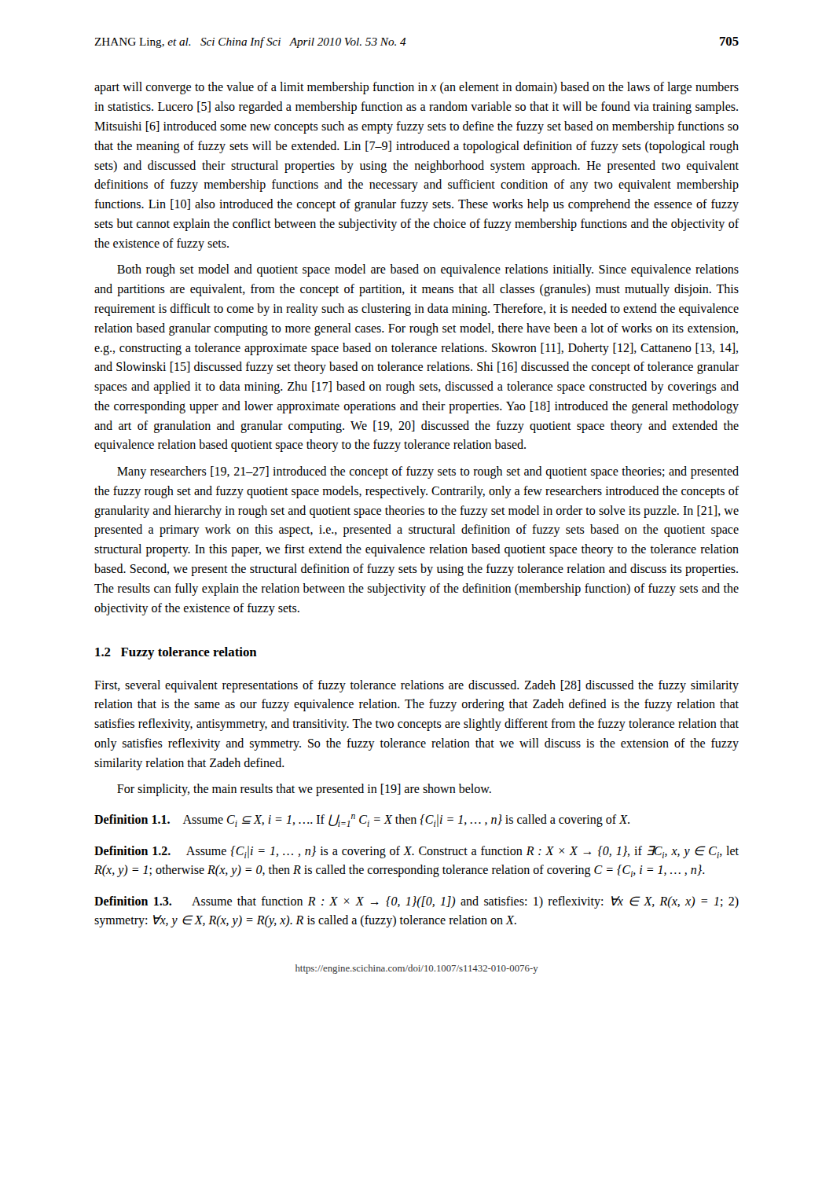ZHANG Ling, et al. Sci China Inf Sci April 2010 Vol. 53 No. 4
705
apart will converge to the value of a limit membership function in x (an element in domain) based on the laws of large numbers in statistics. Lucero [5] also regarded a membership function as a random variable so that it will be found via training samples. Mitsuishi [6] introduced some new concepts such as empty fuzzy sets to define the fuzzy set based on membership functions so that the meaning of fuzzy sets will be extended. Lin [7–9] introduced a topological definition of fuzzy sets (topological rough sets) and discussed their structural properties by using the neighborhood system approach. He presented two equivalent definitions of fuzzy membership functions and the necessary and sufficient condition of any two equivalent membership functions. Lin [10] also introduced the concept of granular fuzzy sets. These works help us comprehend the essence of fuzzy sets but cannot explain the conflict between the subjectivity of the choice of fuzzy membership functions and the objectivity of the existence of fuzzy sets.
Both rough set model and quotient space model are based on equivalence relations initially. Since equivalence relations and partitions are equivalent, from the concept of partition, it means that all classes (granules) must mutually disjoin. This requirement is difficult to come by in reality such as clustering in data mining. Therefore, it is needed to extend the equivalence relation based granular computing to more general cases. For rough set model, there have been a lot of works on its extension, e.g., constructing a tolerance approximate space based on tolerance relations. Skowron [11], Doherty [12], Cattaneno [13, 14], and Slowinski [15] discussed fuzzy set theory based on tolerance relations. Shi [16] discussed the concept of tolerance granular spaces and applied it to data mining. Zhu [17] based on rough sets, discussed a tolerance space constructed by coverings and the corresponding upper and lower approximate operations and their properties. Yao [18] introduced the general methodology and art of granulation and granular computing. We [19, 20] discussed the fuzzy quotient space theory and extended the equivalence relation based quotient space theory to the fuzzy tolerance relation based.
Many researchers [19, 21–27] introduced the concept of fuzzy sets to rough set and quotient space theories; and presented the fuzzy rough set and fuzzy quotient space models, respectively. Contrarily, only a few researchers introduced the concepts of granularity and hierarchy in rough set and quotient space theories to the fuzzy set model in order to solve its puzzle. In [21], we presented a primary work on this aspect, i.e., presented a structural definition of fuzzy sets based on the quotient space structural property. In this paper, we first extend the equivalence relation based quotient space theory to the tolerance relation based. Second, we present the structural definition of fuzzy sets by using the fuzzy tolerance relation and discuss its properties. The results can fully explain the relation between the subjectivity of the definition (membership function) of fuzzy sets and the objectivity of the existence of fuzzy sets.
1.2 Fuzzy tolerance relation
First, several equivalent representations of fuzzy tolerance relations are discussed. Zadeh [28] discussed the fuzzy similarity relation that is the same as our fuzzy equivalence relation. The fuzzy ordering that Zadeh defined is the fuzzy relation that satisfies reflexivity, antisymmetry, and transitivity. The two concepts are slightly different from the fuzzy tolerance relation that only satisfies reflexivity and symmetry. So the fuzzy tolerance relation that we will discuss is the extension of the fuzzy similarity relation that Zadeh defined.
For simplicity, the main results that we presented in [19] are shown below.
Definition 1.1. Assume Ci ⊆ X, i = 1, …. If ⋃i=1n Ci = X then {Ci|i = 1, … , n} is called a covering of X.
Definition 1.2. Assume {Ci|i = 1, … , n} is a covering of X. Construct a function R : X × X → {0, 1}, if ∃Ci, x, y ∈ Ci, let R(x, y) = 1; otherwise R(x, y) = 0, then R is called the corresponding tolerance relation of covering C = {Ci, i = 1, … , n}.
Definition 1.3. Assume that function R : X × X → {0, 1}([0, 1]) and satisfies: 1) reflexivity: ∀x ∈ X, R(x, x) = 1; 2) symmetry: ∀x, y ∈ X, R(x, y) = R(y, x). R is called a (fuzzy) tolerance relation on X.
https://engine.scichina.com/doi/10.1007/s11432-010-0076-y